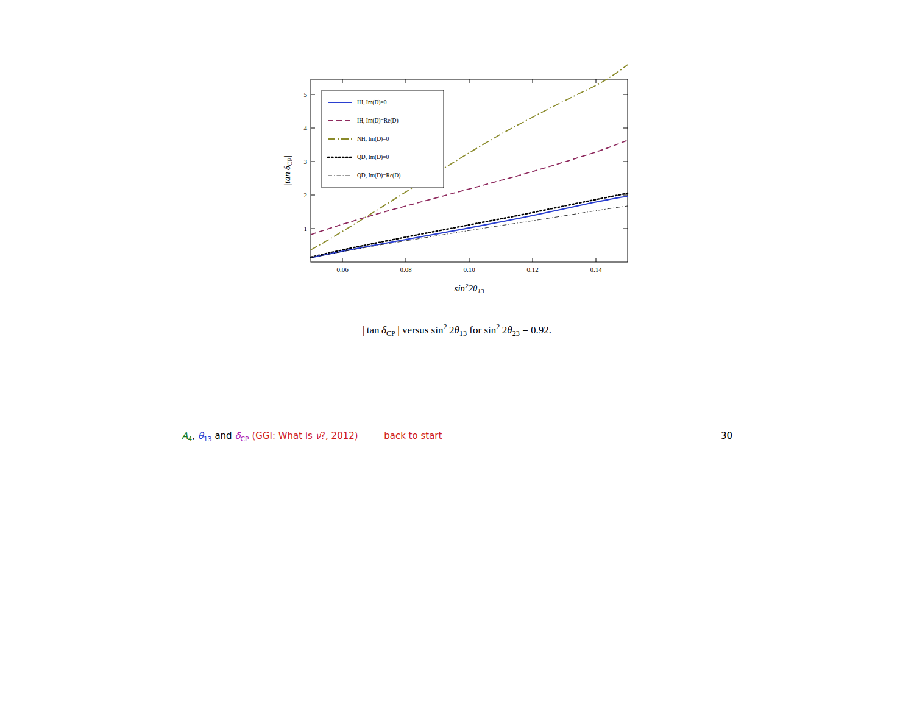1 2 3 4 5 0.06 0.08 0.10 0.12 0.14 |tan δCP| sin22θ13 IH, Im(D)=0 IH, Im(D)=Re(D) NH, Im(D)=0 QD, Im(D)=0 QD, Im(D)=Re(D)
| tan δCP | versus sin2 2θ13 for sin2 2θ23 = 0.92.
A4, θ13 and δCP (GGI: What is ν?, 2012) back to start
30